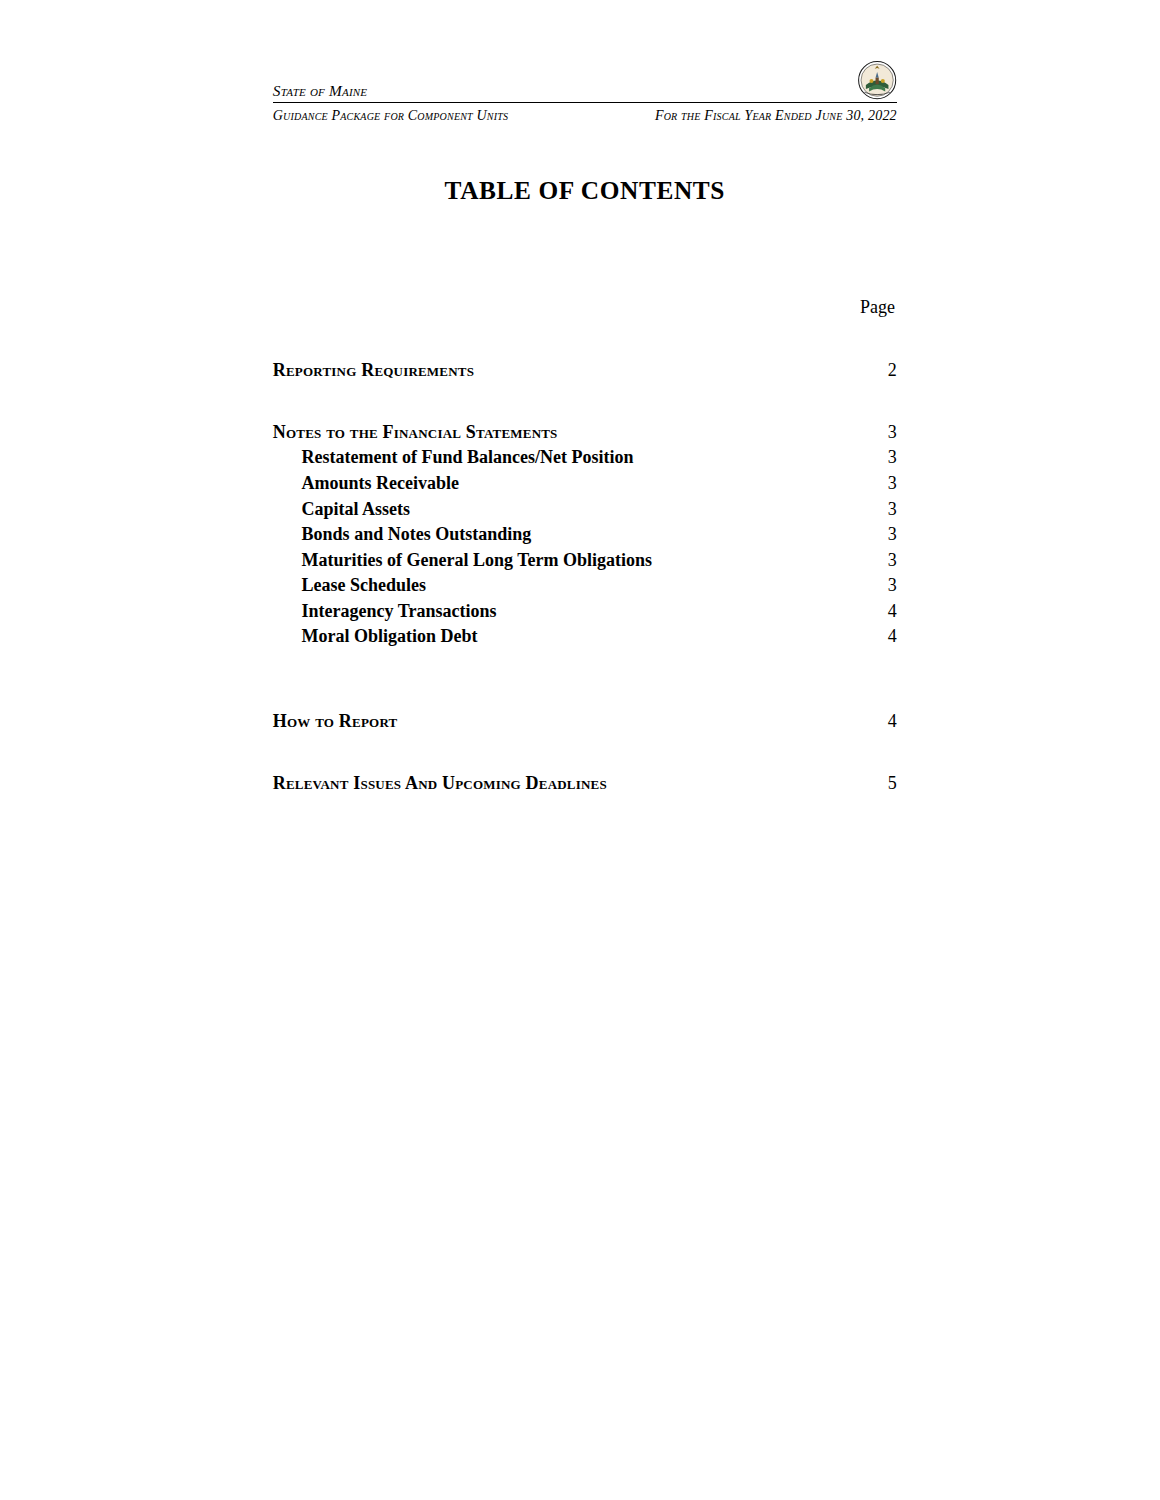DIRIGO
State of Maine
Guidance Package for Component Units For the Fiscal Year Ended June 30, 2022
TABLE OF CONTENTS
Page
| Reporting Requirements | 2 |
| Notes to the Financial Statements | 3 |
| Restatement of Fund Balances/Net Position | 3 |
| Amounts Receivable | 3 |
| Capital Assets | 3 |
| Bonds and Notes Outstanding | 3 |
| Maturities of General Long Term Obligations | 3 |
| Lease Schedules | 3 |
| Interagency Transactions | 4 |
| Moral Obligation Debt | 4 |
| How to Report | 4 |
| Relevant Issues And Upcoming Deadlines | 5 |